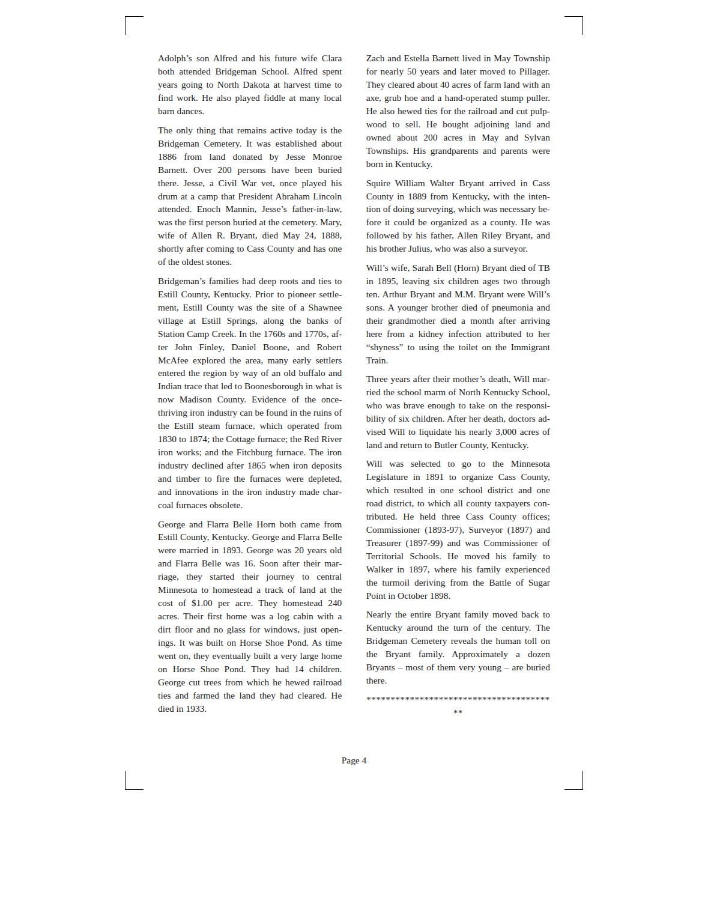Adolph’s son Alfred and his future wife Clara both attended Bridgeman School. Alfred spent years going to North Dakota at harvest time to find work. He also played fiddle at many local barn dances.
The only thing that remains active today is the Bridgeman Cemetery. It was established about 1886 from land donated by Jesse Monroe Barnett. Over 200 persons have been buried there. Jesse, a Civil War vet, once played his drum at a camp that President Abraham Lincoln attended. Enoch Mannin, Jesse’s father-in-law, was the first person buried at the cemetery. Mary, wife of Allen R. Bryant, died May 24, 1888, shortly after coming to Cass County and has one of the oldest stones.
Bridgeman’s families had deep roots and ties to Estill County, Kentucky. Prior to pioneer settlement, Estill County was the site of a Shawnee village at Estill Springs, along the banks of Station Camp Creek. In the 1760s and 1770s, after John Finley, Daniel Boone, and Robert McAfee explored the area, many early settlers entered the region by way of an old buffalo and Indian trace that led to Boonesborough in what is now Madison County. Evidence of the once-thriving iron industry can be found in the ruins of the Estill steam furnace, which operated from 1830 to 1874; the Cottage furnace; the Red River iron works; and the Fitchburg furnace. The iron industry declined after 1865 when iron deposits and timber to fire the furnaces were depleted, and innovations in the iron industry made charcoal furnaces obsolete.
George and Flarra Belle Horn both came from Estill County, Kentucky. George and Flarra Belle were married in 1893. George was 20 years old and Flarra Belle was 16. Soon after their marriage, they started their journey to central Minnesota to homestead a track of land at the cost of $1.00 per acre. They homestead 240 acres. Their first home was a log cabin with a dirt floor and no glass for windows, just openings. It was built on Horse Shoe Pond. As time went on, they eventually built a very large home on Horse Shoe Pond. They had 14 children. George cut trees from which he hewed railroad ties and farmed the land they had cleared. He died in 1933.
Zach and Estella Barnett lived in May Township for nearly 50 years and later moved to Pillager. They cleared about 40 acres of farm land with an axe, grub hoe and a hand-operated stump puller. He also hewed ties for the railroad and cut pulpwood to sell. He bought adjoining land and owned about 200 acres in May and Sylvan Townships. His grandparents and parents were born in Kentucky.
Squire William Walter Bryant arrived in Cass County in 1889 from Kentucky, with the intention of doing surveying, which was necessary before it could be organized as a county. He was followed by his father, Allen Riley Bryant, and his brother Julius, who was also a surveyor.
Will’s wife, Sarah Bell (Horn) Bryant died of TB in 1895, leaving six children ages two through ten. Arthur Bryant and M.M. Bryant were Will’s sons. A younger brother died of pneumonia and their grandmother died a month after arriving here from a kidney infection attributed to her “shyness” to using the toilet on the Immigrant Train.
Three years after their mother’s death, Will married the school marm of North Kentucky School, who was brave enough to take on the responsibility of six children. After her death, doctors advised Will to liquidate his nearly 3,000 acres of land and return to Butler County, Kentucky.
Will was selected to go to the Minnesota Legislature in 1891 to organize Cass County, which resulted in one school district and one road district, to which all county taxpayers contributed. He held three Cass County offices; Commissioner (1893-97), Surveyor (1897) and Treasurer (1897-99) and was Commissioner of Territorial Schools. He moved his family to Walker in 1897, where his family experienced the turmoil deriving from the Battle of Sugar Point in October 1898.
Nearly the entire Bryant family moved back to Kentucky around the turn of the century. The Bridgeman Cemetery reveals the human toll on the Bryant family. Approximately a dozen Bryants – most of them very young – are buried there.
****************************************
Page 4